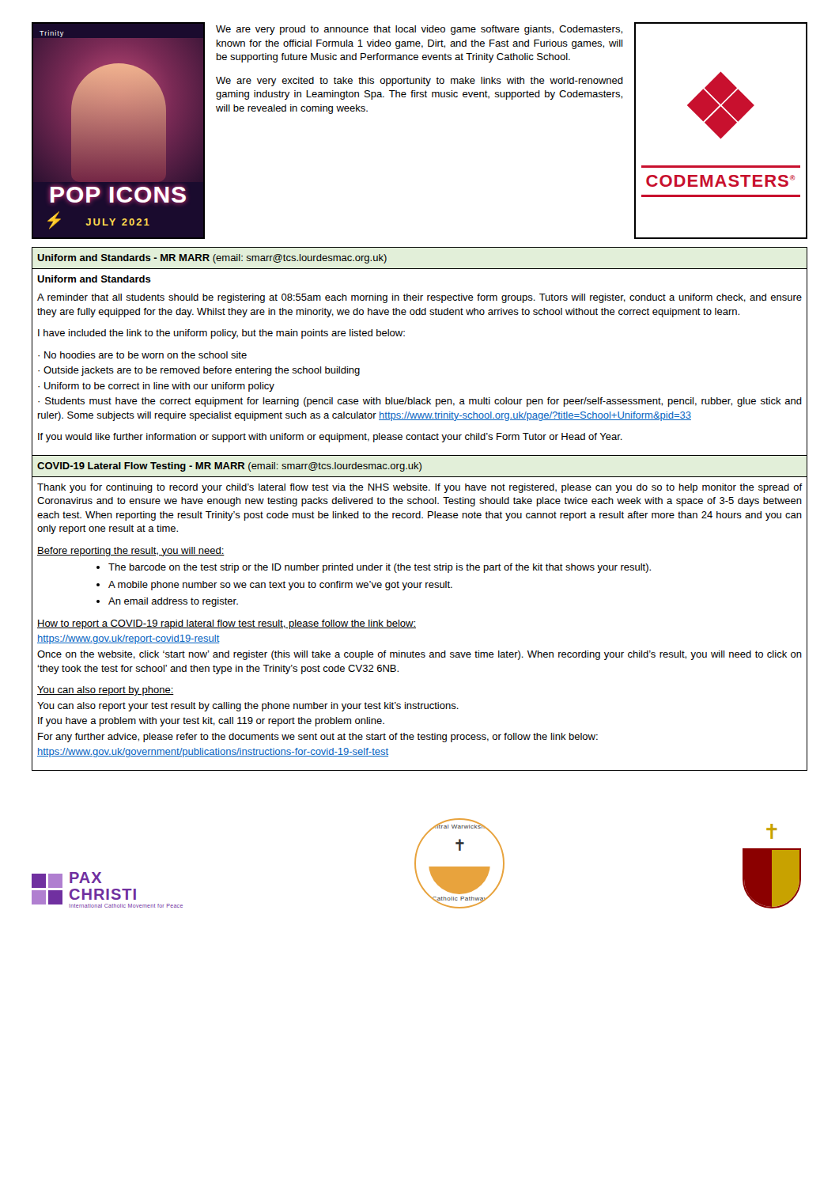Trinity
POP ICONS
⚡
JULY 2021
We are very proud to announce that local video game software giants, Codemasters, known for the official Formula 1 video game, Dirt, and the Fast and Furious games, will be supporting future Music and Performance events at Trinity Catholic School.
We are very excited to take this opportunity to make links with the world-renowned gaming industry in Leamington Spa. The first music event, supported by Codemasters, will be revealed in coming weeks.
❖
CODEMASTERS®
| Uniform and Standards - MR MARR (email: smarr@tcs.lourdesmac.org.uk) |
| Uniform and Standards A reminder that all students should be registering at 08:55am each morning in their respective form groups. Tutors will register, conduct a uniform check, and ensure they are fully equipped for the day. Whilst they are in the minority, we do have the odd student who arrives to school without the correct equipment to learn. I have included the link to the uniform policy, but the main points are listed below: · No hoodies are to be worn on the school site · Outside jackets are to be removed before entering the school building · Uniform to be correct in line with our uniform policy · Students must have the correct equipment for learning (pencil case with blue/black pen, a multi colour pen for peer/self-assessment, pencil, rubber, glue stick and ruler). Some subjects will require specialist equipment such as a calculator https://www.trinity-school.org.uk/page/?title=School+Uniform&pid=33 If you would like further information or support with uniform or equipment, please contact your child’s Form Tutor or Head of Year. |
| COVID-19 Lateral Flow Testing - MR MARR (email: smarr@tcs.lourdesmac.org.uk) |
| Thank you for continuing to record your child’s lateral flow test via the NHS website. If you have not registered, please can you do so to help monitor the spread of Coronavirus and to ensure we have enough new testing packs delivered to the school. Testing should take place twice each week with a space of 3-5 days between each test. When reporting the result Trinity’s post code must be linked to the record. Please note that you cannot report a result after more than 24 hours and you can only report one result at a time. Before reporting the result, you will need: The barcode on the test strip or the ID number printed under it (the test strip is the part of the kit that shows your result). A mobile phone number so we can text you to confirm we’ve got your result. An email address to register. How to report a COVID-19 rapid lateral flow test result, please follow the link below: https://www.gov.uk/report-covid19-result Once on the website, click ‘start now’ and register (this will take a couple of minutes and save time later). When recording your child’s result, you will need to click on ‘they took the test for school’ and then type in the Trinity’s post code CV32 6NB. You can also report by phone: You can also report your test result by calling the phone number in your test kit’s instructions. If you have a problem with your test kit, call 119 or report the problem online. For any further advice, please refer to the documents we sent out at the start of the testing process, or follow the link below: https://www.gov.uk/government/publications/instructions-for-covid-19-self-test |
PAX
CHRISTI
International Catholic Movement for Peace
Central Warwickshire
✝
Catholic Pathway
✝